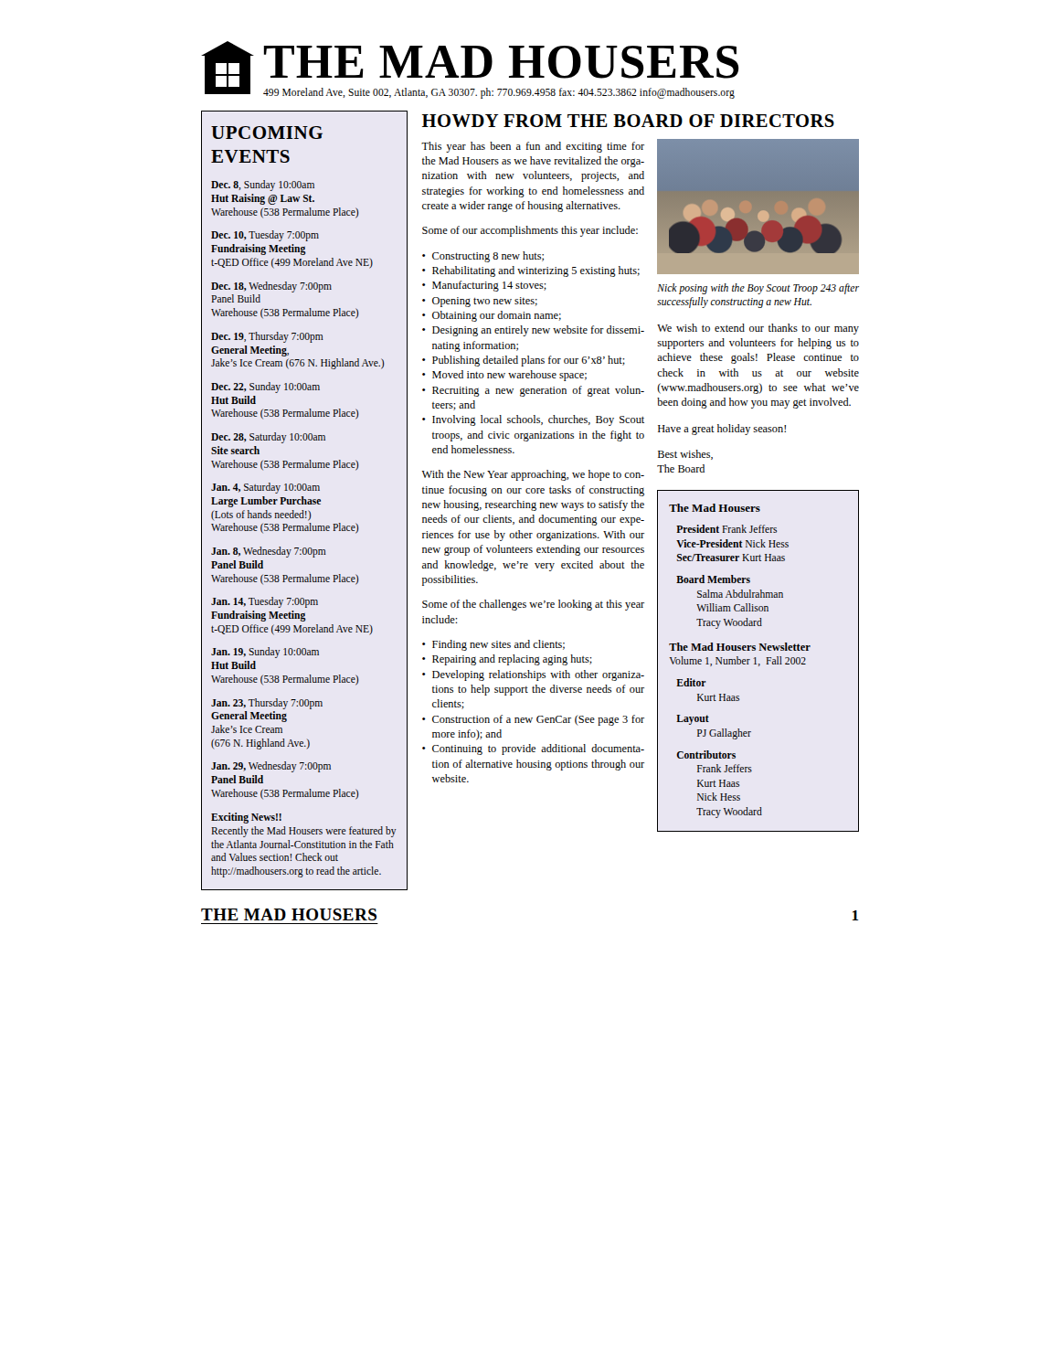THE MAD HOUSERS
499 Moreland Ave, Suite 002, Atlanta, GA 30307. ph: 770.969.4958 fax: 404.523.3862 info@madhousers.org
Upcoming Events
Dec. 8, Sunday 10:00am
Hut Raising @ Law St.
Warehouse (538 Permalume Place)
Dec. 10, Tuesday 7:00pm
Fundraising Meeting
t-QED Office (499 Moreland Ave NE)
Dec. 18, Wednesday 7:00pm
Panel Build
Warehouse (538 Permalume Place)
Dec. 19, Thursday 7:00pm
General Meeting,
Jake’s Ice Cream (676 N. Highland Ave.)
Dec. 22, Sunday 10:00am
Hut Build
Warehouse (538 Permalume Place)
Dec. 28, Saturday 10:00am
Site search
Warehouse (538 Permalume Place)
Jan. 4, Saturday 10:00am
Large Lumber Purchase
(Lots of hands needed!)
Warehouse (538 Permalume Place)
Jan. 8, Wednesday 7:00pm
Panel Build
Warehouse (538 Permalume Place)
Jan. 14, Tuesday 7:00pm
Fundraising Meeting
t-QED Office (499 Moreland Ave NE)
Jan. 19, Sunday 10:00am
Hut Build
Warehouse (538 Permalume Place)
Jan. 23, Thursday 7:00pm
General Meeting
Jake’s Ice Cream
(676 N. Highland Ave.)
Jan. 29, Wednesday 7:00pm
Panel Build
Warehouse (538 Permalume Place)
Exciting News!!
Recently the Mad Housers were featured by the Atlanta Journal-Constitution in the Fath and Values section! Check out http://madhousers.org to read the article.
Howdy from the Board of Directors
This year has been a fun and exciting time for the Mad Housers as we have revitalized the organization with new volunteers, projects, and strategies for working to end homelessness and create a wider range of housing alternatives.
Some of our accomplishments this year include:
Constructing 8 new huts;
Rehabilitating and winterizing 5 existing huts;
Manufacturing 14 stoves;
Opening two new sites;
Obtaining our domain name;
Designing an entirely new website for disseminating information;
Publishing detailed plans for our 6’x8’ hut;
Moved into new warehouse space;
Recruiting a new generation of great volunteers; and
Involving local schools, churches, Boy Scout troops, and civic organizations in the fight to end homelessness.
With the New Year approaching, we hope to continue focusing on our core tasks of constructing new housing, researching new ways to satisfy the needs of our clients, and documenting our experiences for use by other organizations. With our new group of volunteers extending our resources and knowledge, we’re very excited about the possibilities.
Some of the challenges we’re looking at this year include:
Finding new sites and clients;
Repairing and replacing aging huts;
Developing relationships with other organizations to help support the diverse needs of our clients;
Construction of a new GenCar (See page 3 for more info); and
Continuing to provide additional documentation of alternative housing options through our website.
Nick posing with the Boy Scout Troop 243 after successfully constructing a new Hut.
We wish to extend our thanks to our many supporters and volunteers for helping us to achieve these goals! Please continue to check in with us at our website (www.madhousers.org) to see what we’ve been doing and how you may get involved.
Have a great holiday season!
Best wishes,
The Board
The Mad Housers
President Frank Jeffers
Vice-President Nick Hess
Sec/Treasurer Kurt Haas
Board Members
Salma Abdulrahman
William Callison
Tracy Woodard
The Mad Housers Newsletter
Volume 1, Number 1, Fall 2002
Editor
Kurt Haas
Layout
PJ Gallagher
Contributors
Frank Jeffers
Kurt Haas
Nick Hess
Tracy Woodard
THE MAD HOUSERS
1